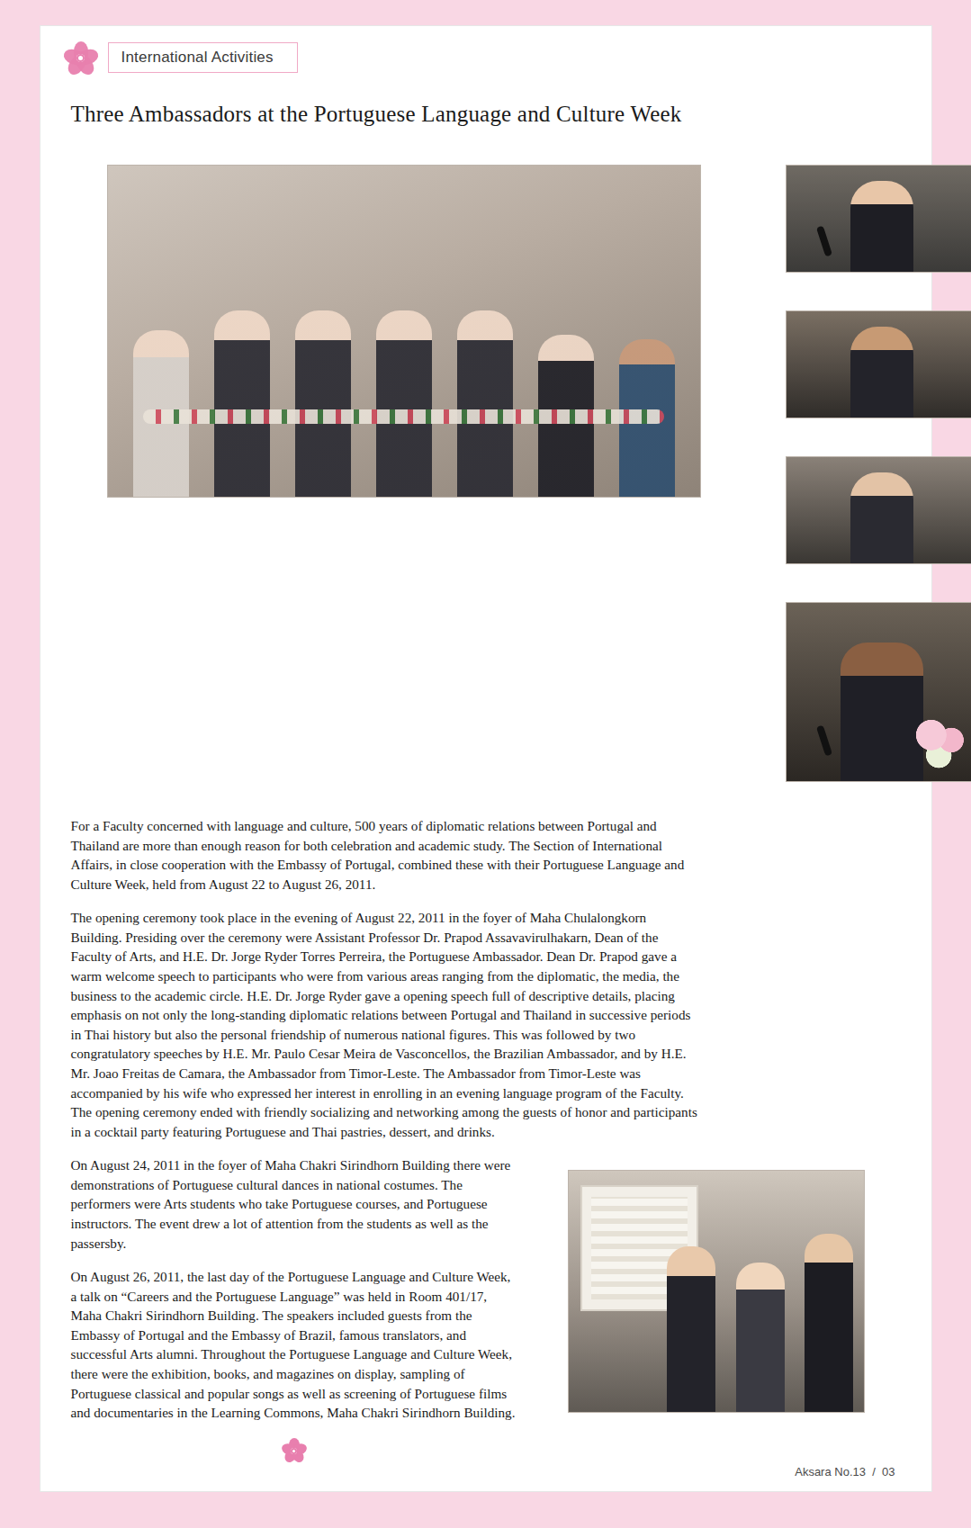International Activities
Three Ambassadors at the Portuguese Language and Culture Week
For a Faculty concerned with language and culture, 500 years of diplomatic relations between Portugal and Thailand are more than enough reason for both celebration and academic study. The Section of International Affairs, in close cooperation with the Embassy of Portugal, combined these with their Portuguese Language and Culture Week, held from August 22 to August 26, 2011.
The opening ceremony took place in the evening of August 22, 2011 in the foyer of Maha Chulalongkorn Building. Presiding over the ceremony were Assistant Professor Dr. Prapod Assavavirulhakarn, Dean of the Faculty of Arts, and H.E. Dr. Jorge Ryder Torres Perreira, the Portuguese Ambassador. Dean Dr. Prapod gave a warm welcome speech to participants who were from various areas ranging from the diplomatic, the media, the business to the academic circle. H.E. Dr. Jorge Ryder gave a opening speech full of descriptive details, placing emphasis on not only the long-standing diplomatic relations between Portugal and Thailand in successive periods in Thai history but also the personal friendship of numerous national figures. This was followed by two congratulatory speeches by H.E. Mr. Paulo Cesar Meira de Vasconcellos, the Brazilian Ambassador, and by H.E. Mr. Joao Freitas de Camara, the Ambassador from Timor-Leste. The Ambassador from Timor-Leste was accompanied by his wife who expressed her interest in enrolling in an evening language program of the Faculty. The opening ceremony ended with friendly socializing and networking among the guests of honor and participants in a cocktail party featuring Portuguese and Thai pastries, dessert, and drinks.
On August 24, 2011 in the foyer of Maha Chakri Sirindhorn Building there were demonstrations of Portuguese cultural dances in national costumes. The performers were Arts students who take Portuguese courses, and Portuguese instructors. The event drew a lot of attention from the students as well as the passersby.
On August 26, 2011, the last day of the Portuguese Language and Culture Week, a talk on “Careers and the Portuguese Language” was held in Room 401/17, Maha Chakri Sirindhorn Building. The speakers included guests from the Embassy of Portugal and the Embassy of Brazil, famous translators, and successful Arts alumni. Throughout the Portuguese Language and Culture Week, there were the exhibition, books, and magazines on display, sampling of Portuguese classical and popular songs as well as screening of Portuguese films and documentaries in the Learning Commons, Maha Chakri Sirindhorn Building.
Aksara No.13 / 03